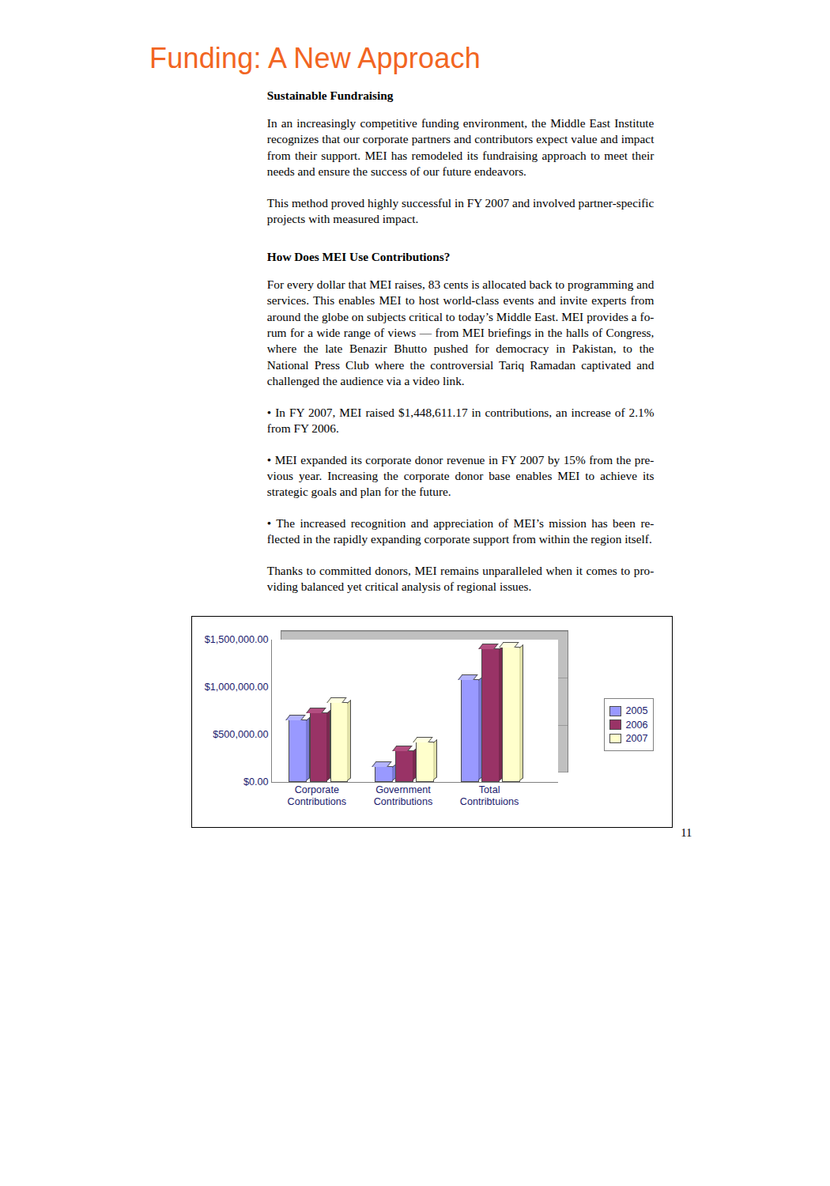Funding: A New Approach
Sustainable Fundraising
In an increasingly competitive funding environment, the Middle East Institute recognizes that our corporate partners and contributors expect value and impact from their support. MEI has remodeled its fundraising approach to meet their needs and ensure the success of our future endeavors.
This method proved highly successful in FY 2007 and involved partner-specific projects with measured impact.
How Does MEI Use Contributions?
For every dollar that MEI raises, 83 cents is allocated back to programming and services. This enables MEI to host world-class events and invite experts from around the globe on subjects critical to today’s Middle East. MEI provides a forum for a wide range of views — from MEI briefings in the halls of Congress, where the late Benazir Bhutto pushed for democracy in Pakistan, to the National Press Club where the controversial Tariq Ramadan captivated and challenged the audience via a video link.
• In FY 2007, MEI raised $1,448,611.17 in contributions, an increase of 2.1% from FY 2006.
• MEI expanded its corporate donor revenue in FY 2007 by 15% from the previous year. Increasing the corporate donor base enables MEI to achieve its strategic goals and plan for the future.
• The increased recognition and appreciation of MEI’s mission has been reflected in the rapidly expanding corporate support from within the region itself.
Thanks to committed donors, MEI remains unparalleled when it comes to providing balanced yet critical analysis of regional issues.
$1,500,000.00
$1,000,000.00
$500,000.00
$0.00
Corporate
Contributions
Government
Contributions
Total
Contribtuions
2005
2006
2007
11